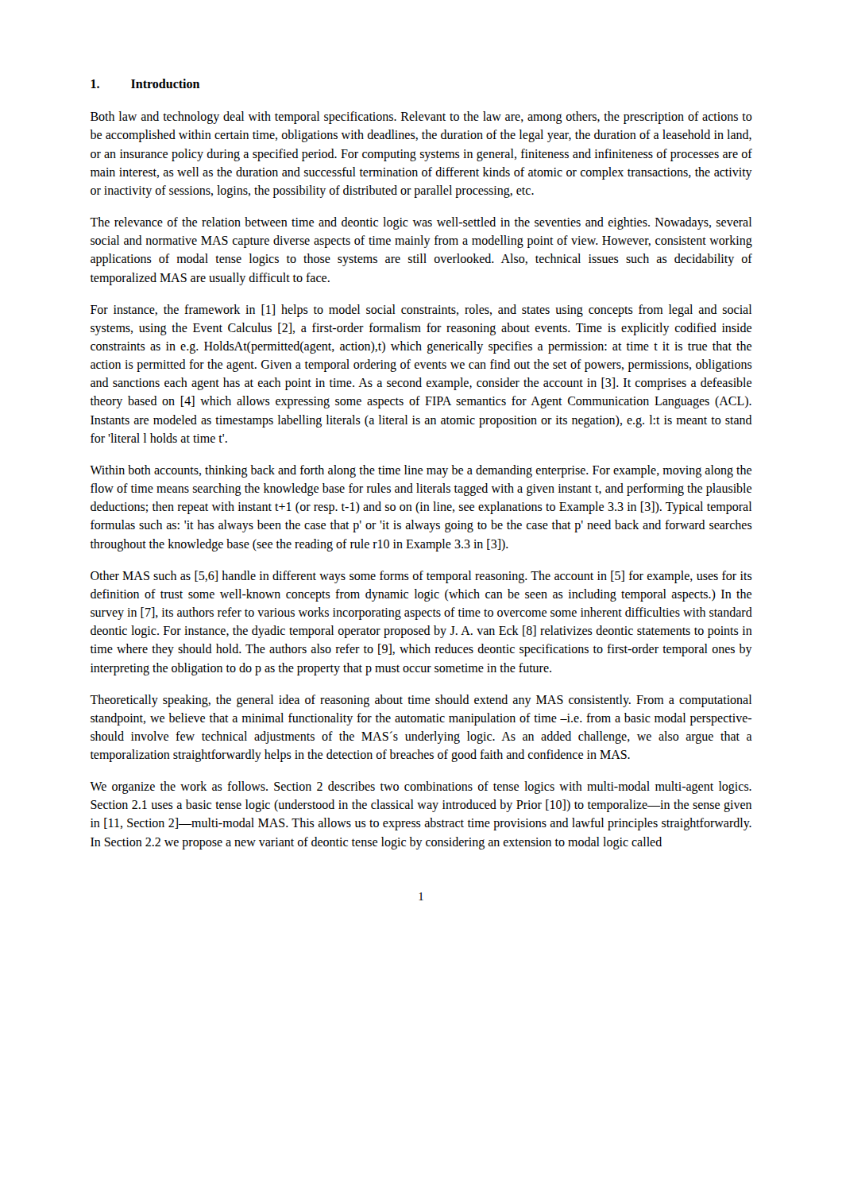1. Introduction
Both law and technology deal with temporal specifications. Relevant to the law are, among others, the prescription of actions to be accomplished within certain time, obligations with deadlines, the duration of the legal year, the duration of a leasehold in land, or an insurance policy during a specified period. For computing systems in general, finiteness and infiniteness of processes are of main interest, as well as the duration and successful termination of different kinds of atomic or complex transactions, the activity or inactivity of sessions, logins, the possibility of distributed or parallel processing, etc.
The relevance of the relation between time and deontic logic was well-settled in the seventies and eighties. Nowadays, several social and normative MAS capture diverse aspects of time mainly from a modelling point of view. However, consistent working applications of modal tense logics to those systems are still overlooked. Also, technical issues such as decidability of temporalized MAS are usually difficult to face.
For instance, the framework in [1] helps to model social constraints, roles, and states using concepts from legal and social systems, using the Event Calculus [2], a first-order formalism for reasoning about events. Time is explicitly codified inside constraints as in e.g. HoldsAt(permitted(agent, action),t) which generically specifies a permission: at time t it is true that the action is permitted for the agent. Given a temporal ordering of events we can find out the set of powers, permissions, obligations and sanctions each agent has at each point in time. As a second example, consider the account in [3]. It comprises a defeasible theory based on [4] which allows expressing some aspects of FIPA semantics for Agent Communication Languages (ACL). Instants are modeled as timestamps labelling literals (a literal is an atomic proposition or its negation), e.g. l:t is meant to stand for 'literal l holds at time t'.
Within both accounts, thinking back and forth along the time line may be a demanding enterprise. For example, moving along the flow of time means searching the knowledge base for rules and literals tagged with a given instant t, and performing the plausible deductions; then repeat with instant t+1 (or resp. t-1) and so on (in line, see explanations to Example 3.3 in [3]). Typical temporal formulas such as: 'it has always been the case that p' or 'it is always going to be the case that p' need back and forward searches throughout the knowledge base (see the reading of rule r10 in Example 3.3 in [3]).
Other MAS such as [5,6] handle in different ways some forms of temporal reasoning. The account in [5] for example, uses for its definition of trust some well-known concepts from dynamic logic (which can be seen as including temporal aspects.) In the survey in [7], its authors refer to various works incorporating aspects of time to overcome some inherent difficulties with standard deontic logic. For instance, the dyadic temporal operator proposed by J. A. van Eck [8] relativizes deontic statements to points in time where they should hold. The authors also refer to [9], which reduces deontic specifications to first-order temporal ones by interpreting the obligation to do p as the property that p must occur sometime in the future.
Theoretically speaking, the general idea of reasoning about time should extend any MAS consistently. From a computational standpoint, we believe that a minimal functionality for the automatic manipulation of time –i.e. from a basic modal perspective- should involve few technical adjustments of the MAS´s underlying logic. As an added challenge, we also argue that a temporalization straightforwardly helps in the detection of breaches of good faith and confidence in MAS.
We organize the work as follows. Section 2 describes two combinations of tense logics with multi-modal multi-agent logics. Section 2.1 uses a basic tense logic (understood in the classical way introduced by Prior [10]) to temporalize—in the sense given in [11, Section 2]—multi-modal MAS. This allows us to express abstract time provisions and lawful principles straightforwardly. In Section 2.2 we propose a new variant of deontic tense logic by considering an extension to modal logic called
1